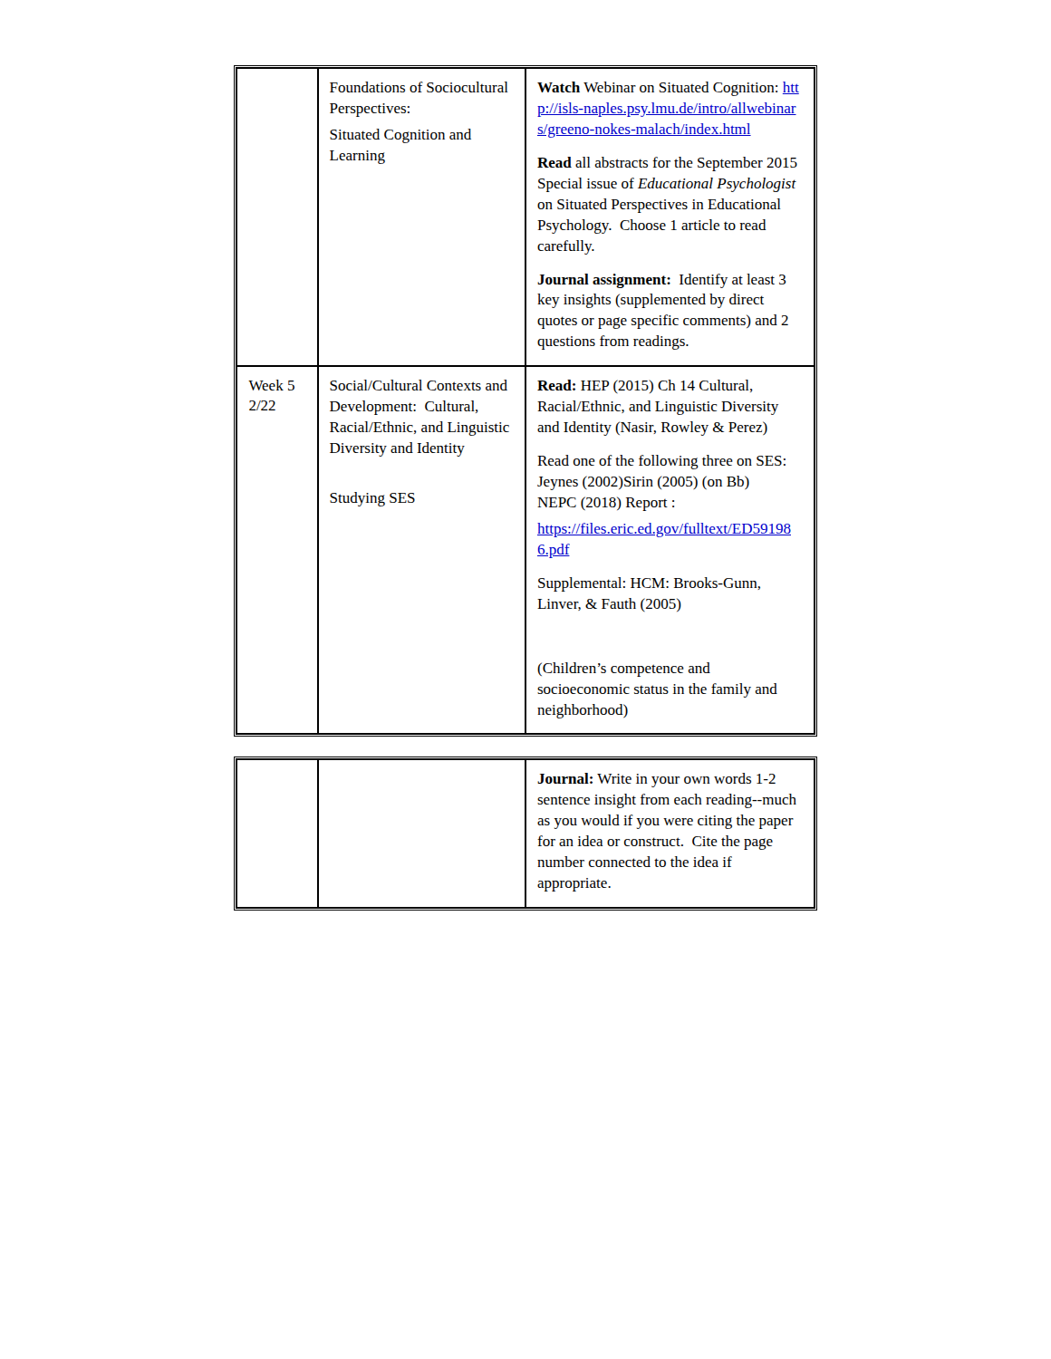| | Foundations of Sociocultural Perspectives: Situated Cognition and Learning | Watch Webinar on Situated Cognition: http://isls-naples.psy.lmu.de/intro/allwebinars/greeno-nokes-malach/index.html Read all abstracts for the September 2015 Special issue of Educational Psychologist on Situated Perspectives in Educational Psychology. Choose 1 article to read carefully. Journal assignment: Identify at least 3 key insights (supplemented by direct quotes or page specific comments) and 2 questions from readings. |
| Week 5 2/22 | Social/Cultural Contexts and Development: Cultural, Racial/Ethnic, and Linguistic Diversity and Identity Studying SES | Read: HEP (2015) Ch 14 Cultural, Racial/Ethnic, and Linguistic Diversity and Identity (Nasir, Rowley & Perez) Read one of the following three on SES: Jeynes (2002)Sirin (2005) (on Bb) NEPC (2018) Report : https://files.eric.ed.gov/fulltext/ED591986.pdf Supplemental: HCM: Brooks-Gunn, Linver, & Fauth (2005) (Children’s competence and socioeconomic status in the family and neighborhood) |
| | | Journal: Write in your own words 1-2 sentence insight from each reading--much as you would if you were citing the paper for an idea or construct. Cite the page number connected to the idea if appropriate. |